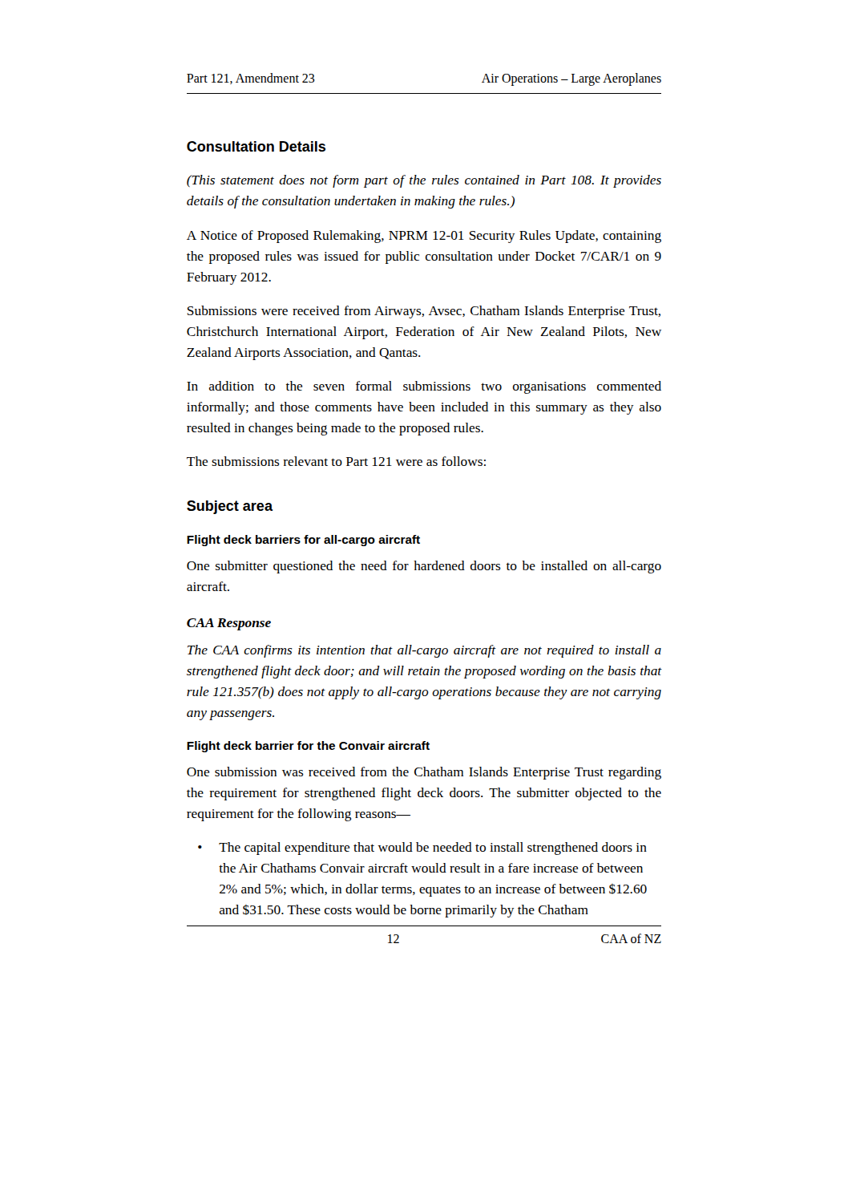Part 121, Amendment 23
Air Operations – Large Aeroplanes
Consultation Details
(This statement does not form part of the rules contained in Part 108. It provides details of the consultation undertaken in making the rules.)
A Notice of Proposed Rulemaking, NPRM 12-01 Security Rules Update, containing the proposed rules was issued for public consultation under Docket 7/CAR/1 on 9 February 2012.
Submissions were received from Airways, Avsec, Chatham Islands Enterprise Trust, Christchurch International Airport, Federation of Air New Zealand Pilots, New Zealand Airports Association, and Qantas.
In addition to the seven formal submissions two organisations commented informally; and those comments have been included in this summary as they also resulted in changes being made to the proposed rules.
The submissions relevant to Part 121 were as follows:
Subject area
Flight deck barriers for all-cargo aircraft
One submitter questioned the need for hardened doors to be installed on all-cargo aircraft.
CAA Response
The CAA confirms its intention that all-cargo aircraft are not required to install a strengthened flight deck door; and will retain the proposed wording on the basis that rule 121.357(b) does not apply to all-cargo operations because they are not carrying any passengers.
Flight deck barrier for the Convair aircraft
One submission was received from the Chatham Islands Enterprise Trust regarding the requirement for strengthened flight deck doors. The submitter objected to the requirement for the following reasons—
The capital expenditure that would be needed to install strengthened doors in the Air Chathams Convair aircraft would result in a fare increase of between 2% and 5%; which, in dollar terms, equates to an increase of between $12.60 and $31.50. These costs would be borne primarily by the Chatham
12
CAA of NZ